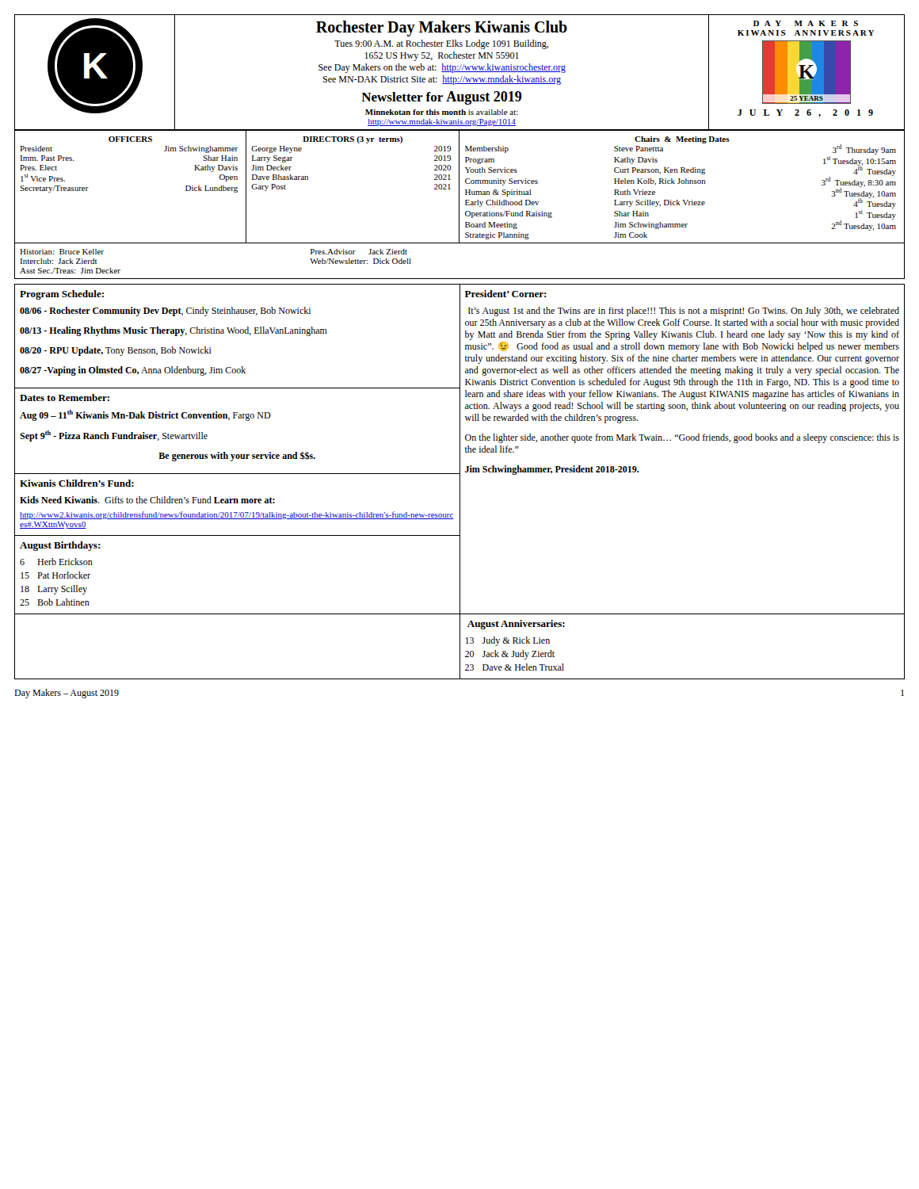| K ® | Rochester Day Makers Kiwanis Club Tues 9:00 A.M. at Rochester Elks Lodge 1091 Building, 1652 US Hwy 52, Rochester MN 55901 See Day Makers on the web at: http://www.kiwanisrochester.org See MN-DAK District Site at: http://www.mndak-kiwanis.org Newsletter for August 2019 Minnekotan for this month is available at: http://www.mndak-kiwanis.org/Page/1014 | D A Y M A K E R S KIWANIS ANNIVERSARY K 25 YEARS J U L Y 2 6 , 2 0 1 9 |
| / OFFICERS / President / Jim Schwinghammer / / Imm. Past Pres. / Shar Hain / / Pres. Elect / Kathy Davis / / 1 st Vice Pres. / Open / / Secretary/Treasurer / Dick Lundberg / / DIRECTORS (3 yr terms) / George Heyne / 2019 / / Larry Segar / 2019 / / Jim Decker / 2020 / / Dave Bhaskaran / 2021 / / Gary Post / 2021 / / Chairs & Meeting Dates / Membership / Steve Panettta / 3 rd Thursday 9am / / Program / Kathy Davis / 1 st Tuesday, 10:15am / / Youth Services / Curt Pearson, Ken Reding / 4 th Tuesday / / Community Services / Helen Kolb, Rick Johnson / 3 rd Tuesday, 8:30 am / / Human & Spiritual / Ruth Vrieze / 3 nd Tuesday, 10am / / Early Childhood Dev / Larry Scilley, Dick Vrieze / 4 th Tuesday / / Operations/Fund Raising / Shar Hain / 1 st Tuesday / / Board Meeting / Jim Schwinghammer / 2 nd Tuesday, 10am / / Strategic Planning / Jim Cook / / / |
| / Historian: Bruce Keller / Pres.Advisor Jack Zierdt / / / Interclub: Jack Zierdt / Web/Newsletter: Dick Odell / / / Asst Sec./Treas: Jim Decker / / / |
| Program Schedule: 08/06 - Rochester Community Dev Dept , Cindy Steinhauser, Bob Nowicki 08/13 - Healing Rhythms Music Therapy , Christina Wood, EllaVanLaningham 08/20 - RPU Update, Tony Benson, Bob Nowicki 08/27 -Vaping in Olmsted Co, Anna Oldenburg, Jim Cook | President’ Corner: It’s August 1st and the Twins are in first place!!! This is not a misprint! Go Twins. On July 30th, we celebrated our 25th Anniversary as a club at the Willow Creek Golf Course. It started with a social hour with music provided by Matt and Brenda Stier from the Spring Valley Kiwanis Club. I heard one lady say ‘Now this is my kind of music”. 😉 Good food as usual and a stroll down memory lane with Bob Nowicki helped us newer members truly understand our exciting history. Six of the nine charter members were in attendance. Our current governor and governor-elect as well as other officers attended the meeting making it truly a very special occasion. The Kiwanis District Convention is scheduled for August 9th through the 11th in Fargo, ND. This is a good time to learn and share ideas with your fellow Kiwanians. The August KIWANIS magazine has articles of Kiwanians in action. Always a good read! School will be starting soon, think about volunteering on our reading projects, you will be rewarded with the children’s progress. On the lighter side, another quote from Mark Twain… “Good friends, good books and a sleepy conscience: this is the ideal life.” Jim Schwinghammer, President 2018-2019. |
| Dates to Remember: Aug 09 – 11 th Kiwanis Mn-Dak District Convention , Fargo ND Sept 9 th - Pizza Ranch Fundraiser , Stewartville Be generous with your service and $$s. |
| Kiwanis Children’s Fund: Kids Need Kiwanis . Gifts to the Children’s Fund Learn more at: http://www2.kiwanis.org/childrensfund/news/foundation/2017/07/19/talking-about-the-kiwanis-children's-fund-new-resources#.WXttnWyovs0 |
| August Birthdays: / 6 / Herb Erickson / / 15 / Pat Horlocker / / 18 / Larry Scilley / / 25 / Bob Lahtinen / |
| | August Anniversaries: / 13 / Judy & Rick Lien / / 20 / Jack & Judy Zierdt / / 23 / Dave & Helen Truxal / |
Day Makers – August 2019 1